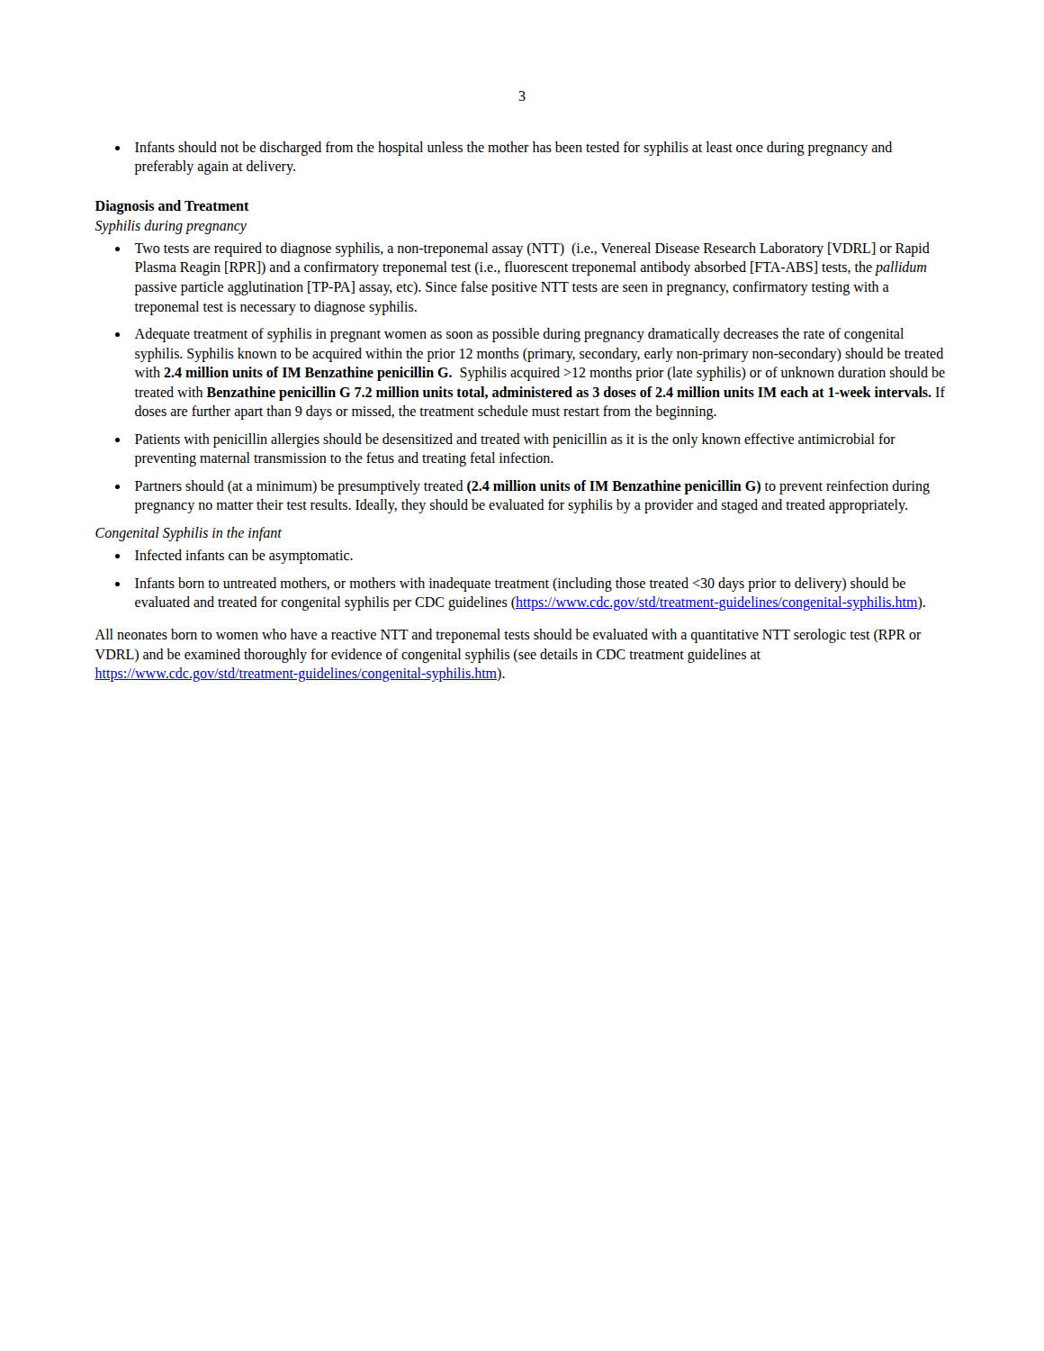3
Infants should not be discharged from the hospital unless the mother has been tested for syphilis at least once during pregnancy and preferably again at delivery.
Diagnosis and Treatment
Syphilis during pregnancy
Two tests are required to diagnose syphilis, a non-treponemal assay (NTT) (i.e., Venereal Disease Research Laboratory [VDRL] or Rapid Plasma Reagin [RPR]) and a confirmatory treponemal test (i.e., fluorescent treponemal antibody absorbed [FTA-ABS] tests, the pallidum passive particle agglutination [TP-PA] assay, etc). Since false positive NTT tests are seen in pregnancy, confirmatory testing with a treponemal test is necessary to diagnose syphilis.
Adequate treatment of syphilis in pregnant women as soon as possible during pregnancy dramatically decreases the rate of congenital syphilis. Syphilis known to be acquired within the prior 12 months (primary, secondary, early non-primary non-secondary) should be treated with 2.4 million units of IM Benzathine penicillin G. Syphilis acquired >12 months prior (late syphilis) or of unknown duration should be treated with Benzathine penicillin G 7.2 million units total, administered as 3 doses of 2.4 million units IM each at 1-week intervals. If doses are further apart than 9 days or missed, the treatment schedule must restart from the beginning.
Patients with penicillin allergies should be desensitized and treated with penicillin as it is the only known effective antimicrobial for preventing maternal transmission to the fetus and treating fetal infection.
Partners should (at a minimum) be presumptively treated (2.4 million units of IM Benzathine penicillin G) to prevent reinfection during pregnancy no matter their test results. Ideally, they should be evaluated for syphilis by a provider and staged and treated appropriately.
Congenital Syphilis in the infant
Infected infants can be asymptomatic.
Infants born to untreated mothers, or mothers with inadequate treatment (including those treated <30 days prior to delivery) should be evaluated and treated for congenital syphilis per CDC guidelines (https://www.cdc.gov/std/treatment-guidelines/congenital-syphilis.htm).
All neonates born to women who have a reactive NTT and treponemal tests should be evaluated with a quantitative NTT serologic test (RPR or VDRL) and be examined thoroughly for evidence of congenital syphilis (see details in CDC treatment guidelines at https://www.cdc.gov/std/treatment-guidelines/congenital-syphilis.htm).